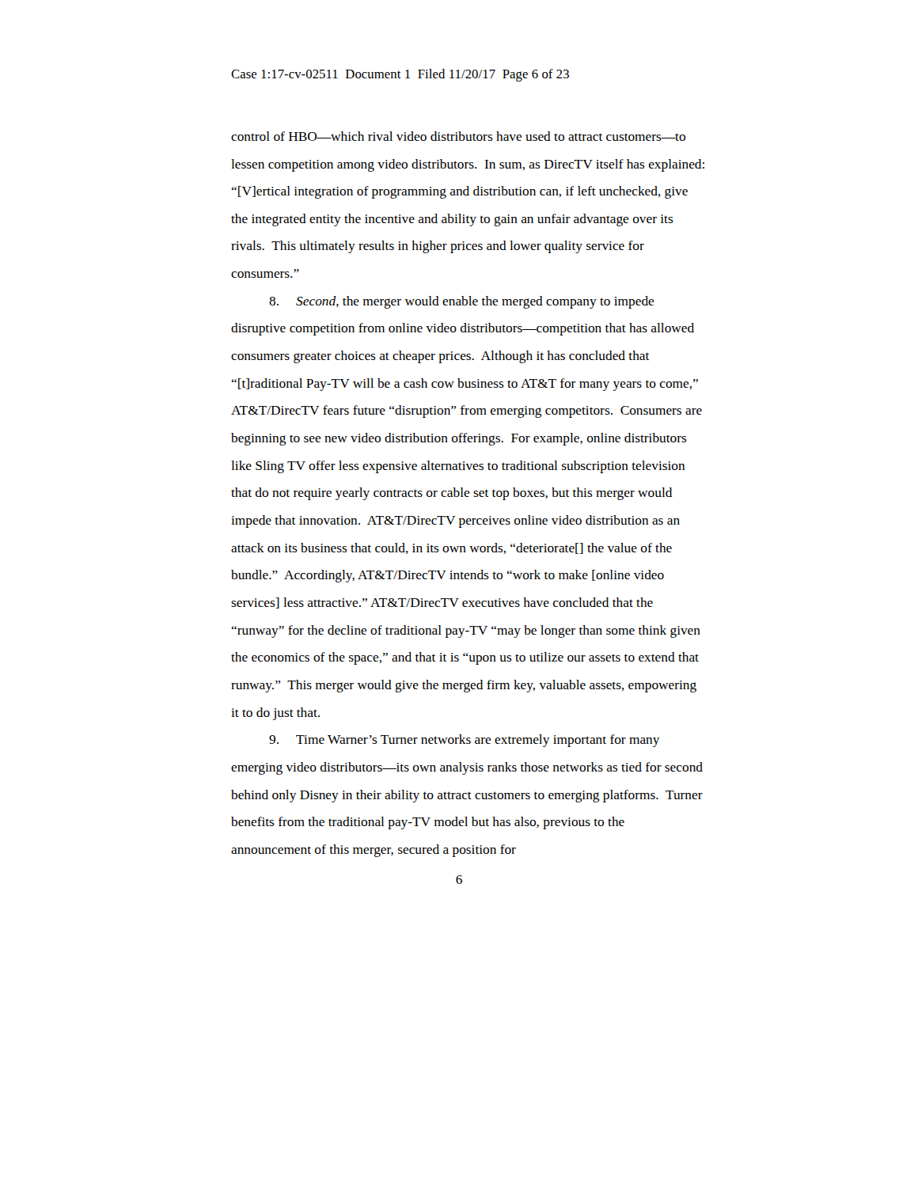Case 1:17-cv-02511 Document 1 Filed 11/20/17 Page 6 of 23
control of HBO—which rival video distributors have used to attract customers—to lessen competition among video distributors. In sum, as DirecTV itself has explained: “[V]ertical integration of programming and distribution can, if left unchecked, give the integrated entity the incentive and ability to gain an unfair advantage over its rivals. This ultimately results in higher prices and lower quality service for consumers.”
8. Second, the merger would enable the merged company to impede disruptive competition from online video distributors—competition that has allowed consumers greater choices at cheaper prices. Although it has concluded that “[t]raditional Pay-TV will be a cash cow business to AT&T for many years to come,” AT&T/DirecTV fears future “disruption” from emerging competitors. Consumers are beginning to see new video distribution offerings. For example, online distributors like Sling TV offer less expensive alternatives to traditional subscription television that do not require yearly contracts or cable set top boxes, but this merger would impede that innovation. AT&T/DirecTV perceives online video distribution as an attack on its business that could, in its own words, “deteriorate[] the value of the bundle.” Accordingly, AT&T/DirecTV intends to “work to make [online video services] less attractive.” AT&T/DirecTV executives have concluded that the “runway” for the decline of traditional pay-TV “may be longer than some think given the economics of the space,” and that it is “upon us to utilize our assets to extend that runway.” This merger would give the merged firm key, valuable assets, empowering it to do just that.
9. Time Warner’s Turner networks are extremely important for many emerging video distributors—its own analysis ranks those networks as tied for second behind only Disney in their ability to attract customers to emerging platforms. Turner benefits from the traditional pay-TV model but has also, previous to the announcement of this merger, secured a position for
6